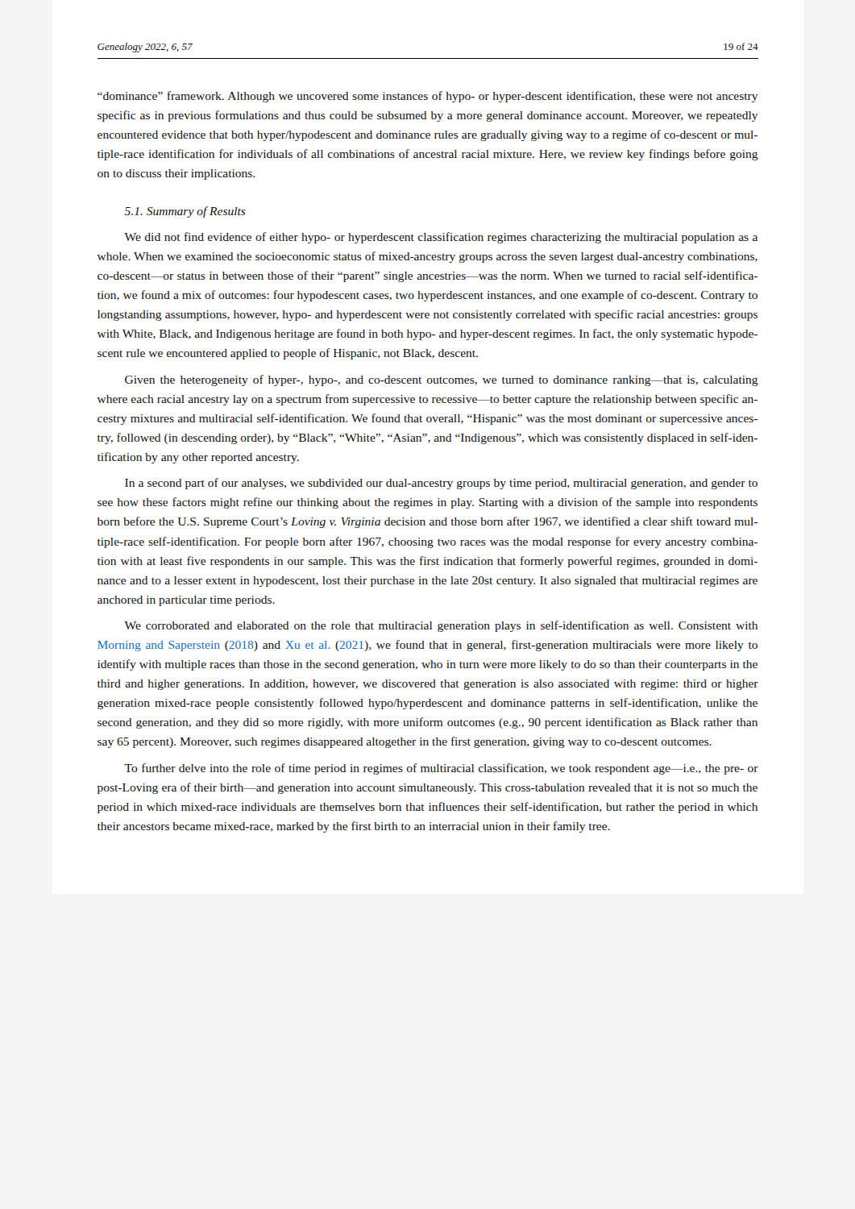Genealogy 2022, 6, 57 19 of 24
“dominance” framework. Although we uncovered some instances of hypo- or hyper-descent identification, these were not ancestry specific as in previous formulations and thus could be subsumed by a more general dominance account. Moreover, we repeatedly encountered evidence that both hyper/hypodescent and dominance rules are gradually giving way to a regime of co-descent or multiple-race identification for individuals of all combinations of ancestral racial mixture. Here, we review key findings before going on to discuss their implications.
5.1. Summary of Results
We did not find evidence of either hypo- or hyperdescent classification regimes characterizing the multiracial population as a whole. When we examined the socioeconomic status of mixed-ancestry groups across the seven largest dual-ancestry combinations, co-descent—or status in between those of their “parent” single ancestries—was the norm. When we turned to racial self-identification, we found a mix of outcomes: four hypodescent cases, two hyperdescent instances, and one example of co-descent. Contrary to longstanding assumptions, however, hypo- and hyperdescent were not consistently correlated with specific racial ancestries: groups with White, Black, and Indigenous heritage are found in both hypo- and hyper-descent regimes. In fact, the only systematic hypodescent rule we encountered applied to people of Hispanic, not Black, descent.
Given the heterogeneity of hyper-, hypo-, and co-descent outcomes, we turned to dominance ranking—that is, calculating where each racial ancestry lay on a spectrum from supercessive to recessive—to better capture the relationship between specific ancestry mixtures and multiracial self-identification. We found that overall, “Hispanic” was the most dominant or supercessive ancestry, followed (in descending order), by “Black”, “White”, “Asian”, and “Indigenous”, which was consistently displaced in self-identification by any other reported ancestry.
In a second part of our analyses, we subdivided our dual-ancestry groups by time period, multiracial generation, and gender to see how these factors might refine our thinking about the regimes in play. Starting with a division of the sample into respondents born before the U.S. Supreme Court’s Loving v. Virginia decision and those born after 1967, we identified a clear shift toward multiple-race self-identification. For people born after 1967, choosing two races was the modal response for every ancestry combination with at least five respondents in our sample. This was the first indication that formerly powerful regimes, grounded in dominance and to a lesser extent in hypodescent, lost their purchase in the late 20st century. It also signaled that multiracial regimes are anchored in particular time periods.
We corroborated and elaborated on the role that multiracial generation plays in self-identification as well. Consistent with Morning and Saperstein (2018) and Xu et al. (2021), we found that in general, first-generation multiracials were more likely to identify with multiple races than those in the second generation, who in turn were more likely to do so than their counterparts in the third and higher generations. In addition, however, we discovered that generation is also associated with regime: third or higher generation mixed-race people consistently followed hypo/hyperdescent and dominance patterns in self-identification, unlike the second generation, and they did so more rigidly, with more uniform outcomes (e.g., 90 percent identification as Black rather than say 65 percent). Moreover, such regimes disappeared altogether in the first generation, giving way to co-descent outcomes.
To further delve into the role of time period in regimes of multiracial classification, we took respondent age—i.e., the pre- or post-Loving era of their birth—and generation into account simultaneously. This cross-tabulation revealed that it is not so much the period in which mixed-race individuals are themselves born that influences their self-identification, but rather the period in which their ancestors became mixed-race, marked by the first birth to an interracial union in their family tree.